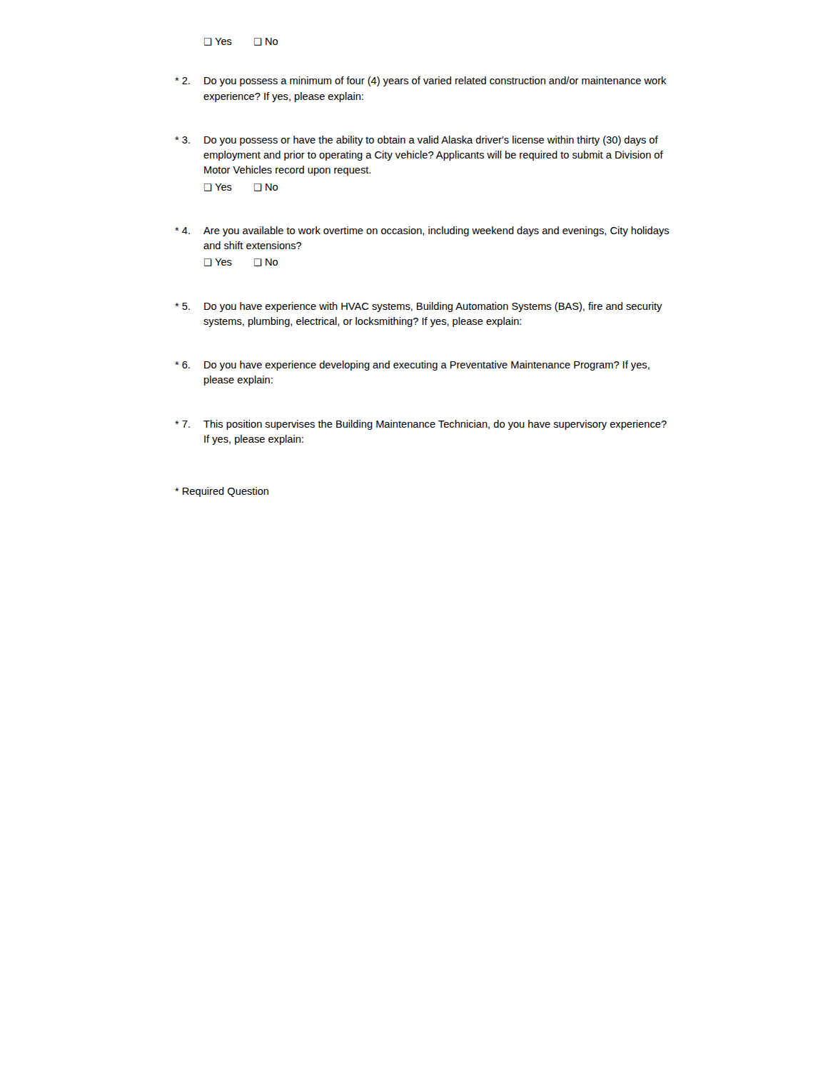❑Yes ❑No
* 2. Do you possess a minimum of four (4) years of varied related construction and/or maintenance work experience? If yes, please explain:
* 3. Do you possess or have the ability to obtain a valid Alaska driver's license within thirty (30) days of employment and prior to operating a City vehicle? Applicants will be required to submit a Division of Motor Vehicles record upon request.
❑Yes ❑No
* 4. Are you available to work overtime on occasion, including weekend days and evenings, City holidays and shift extensions?
❑Yes ❑No
* 5. Do you have experience with HVAC systems, Building Automation Systems (BAS), fire and security systems, plumbing, electrical, or locksmithing? If yes, please explain:
* 6. Do you have experience developing and executing a Preventative Maintenance Program? If yes, please explain:
* 7. This position supervises the Building Maintenance Technician, do you have supervisory experience? If yes, please explain:
* Required Question